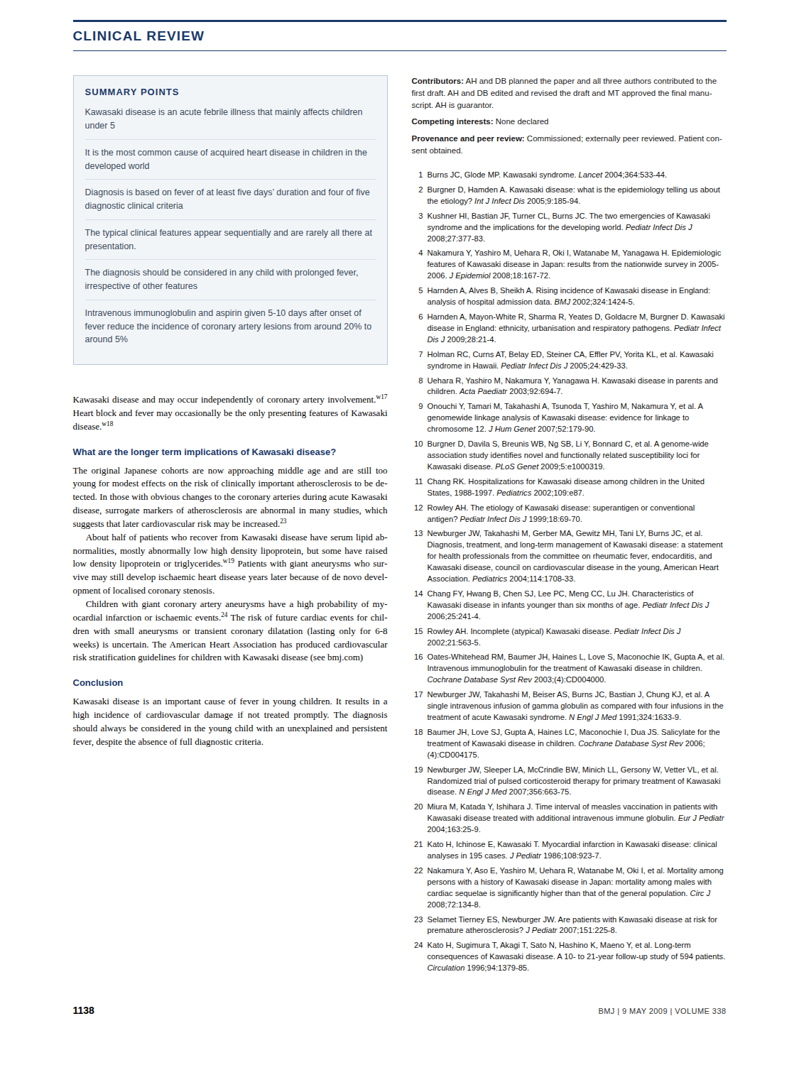Clinical Review
Summary points
Kawasaki disease is an acute febrile illness that mainly affects children under 5
It is the most common cause of acquired heart disease in children in the developed world
Diagnosis is based on fever of at least five days’ duration and four of five diagnostic clinical criteria
The typical clinical features appear sequentially and are rarely all there at presentation.
The diagnosis should be considered in any child with prolonged fever, irrespective of other features
Intravenous immunoglobulin and aspirin given 5-10 days after onset of fever reduce the incidence of coronary artery lesions from around 20% to around 5%
Kawasaki disease and may occur independently of coronary artery involvement.w17 Heart block and fever may occasionally be the only presenting features of Kawasaki disease.w18
What are the longer term implications of Kawasaki disease?
The original Japanese cohorts are now approaching middle age and are still too young for modest effects on the risk of clinically important atherosclerosis to be detected. In those with obvious changes to the coronary arteries during acute Kawasaki disease, surrogate markers of atherosclerosis are abnormal in many studies, which suggests that later cardiovascular risk may be increased.23
About half of patients who recover from Kawasaki disease have serum lipid abnormalities, mostly abnormally low high density lipoprotein, but some have raised low density lipoprotein or triglycerides.w19 Patients with giant aneurysms who survive may still develop ischaemic heart disease years later because of de novo development of localised coronary stenosis.
Children with giant coronary artery aneurysms have a high probability of myocardial infarction or ischaemic events.24 The risk of future cardiac events for children with small aneurysms or transient coronary dilatation (lasting only for 6-8 weeks) is uncertain. The American Heart Association has produced cardiovascular risk stratification guidelines for children with Kawasaki disease (see bmj.com)
Conclusion
Kawasaki disease is an important cause of fever in young children. It results in a high incidence of cardiovascular damage if not treated promptly. The diagnosis should always be considered in the young child with an unexplained and persistent fever, despite the absence of full diagnostic criteria.
Contributors: AH and DB planned the paper and all three authors contributed to the first draft. AH and DB edited and revised the draft and MT approved the final manuscript. AH is guarantor.
Competing interests: None declared
Provenance and peer review: Commissioned; externally peer reviewed. Patient consent obtained.
Burns JC, Glode MP. Kawasaki syndrome. Lancet 2004;364:533-44.
Burgner D, Hamden A. Kawasaki disease: what is the epidemiology telling us about the etiology? Int J Infect Dis 2005;9:185-94.
Kushner HI, Bastian JF, Turner CL, Burns JC. The two emergencies of Kawasaki syndrome and the implications for the developing world. Pediatr Infect Dis J 2008;27:377-83.
Nakamura Y, Yashiro M, Uehara R, Oki I, Watanabe M, Yanagawa H. Epidemiologic features of Kawasaki disease in Japan: results from the nationwide survey in 2005-2006. J Epidemiol 2008;18:167-72.
Harnden A, Alves B, Sheikh A. Rising incidence of Kawasaki disease in England: analysis of hospital admission data. BMJ 2002;324:1424-5.
Harnden A, Mayon-White R, Sharma R, Yeates D, Goldacre M, Burgner D. Kawasaki disease in England: ethnicity, urbanisation and respiratory pathogens. Pediatr Infect Dis J 2009;28:21-4.
Holman RC, Curns AT, Belay ED, Steiner CA, Effler PV, Yorita KL, et al. Kawasaki syndrome in Hawaii. Pediatr Infect Dis J 2005;24:429-33.
Uehara R, Yashiro M, Nakamura Y, Yanagawa H. Kawasaki disease in parents and children. Acta Paediatr 2003;92:694-7.
Onouchi Y, Tamari M, Takahashi A, Tsunoda T, Yashiro M, Nakamura Y, et al. A genomewide linkage analysis of Kawasaki disease: evidence for linkage to chromosome 12. J Hum Genet 2007;52:179-90.
Burgner D, Davila S, Breunis WB, Ng SB, Li Y, Bonnard C, et al. A genome-wide association study identifies novel and functionally related susceptibility loci for Kawasaki disease. PLoS Genet 2009;5:e1000319.
Chang RK. Hospitalizations for Kawasaki disease among children in the United States, 1988-1997. Pediatrics 2002;109:e87.
Rowley AH. The etiology of Kawasaki disease: superantigen or conventional antigen? Pediatr Infect Dis J 1999;18:69-70.
Newburger JW, Takahashi M, Gerber MA, Gewitz MH, Tani LY, Burns JC, et al. Diagnosis, treatment, and long-term management of Kawasaki disease: a statement for health professionals from the committee on rheumatic fever, endocarditis, and Kawasaki disease, council on cardiovascular disease in the young, American Heart Association. Pediatrics 2004;114:1708-33.
Chang FY, Hwang B, Chen SJ, Lee PC, Meng CC, Lu JH. Characteristics of Kawasaki disease in infants younger than six months of age. Pediatr Infect Dis J 2006;25:241-4.
Rowley AH. Incomplete (atypical) Kawasaki disease. Pediatr Infect Dis J 2002;21:563-5.
Oates-Whitehead RM, Baumer JH, Haines L, Love S, Maconochie IK, Gupta A, et al. Intravenous immunoglobulin for the treatment of Kawasaki disease in children. Cochrane Database Syst Rev 2003;(4):CD004000.
Newburger JW, Takahashi M, Beiser AS, Burns JC, Bastian J, Chung KJ, et al. A single intravenous infusion of gamma globulin as compared with four infusions in the treatment of acute Kawasaki syndrome. N Engl J Med 1991;324:1633-9.
Baumer JH, Love SJ, Gupta A, Haines LC, Maconochie I, Dua JS. Salicylate for the treatment of Kawasaki disease in children. Cochrane Database Syst Rev 2006;(4):CD004175.
Newburger JW, Sleeper LA, McCrindle BW, Minich LL, Gersony W, Vetter VL, et al. Randomized trial of pulsed corticosteroid therapy for primary treatment of Kawasaki disease. N Engl J Med 2007;356:663-75.
Miura M, Katada Y, Ishihara J. Time interval of measles vaccination in patients with Kawasaki disease treated with additional intravenous immune globulin. Eur J Pediatr 2004;163:25-9.
Kato H, Ichinose E, Kawasaki T. Myocardial infarction in Kawasaki disease: clinical analyses in 195 cases. J Pediatr 1986;108:923-7.
Nakamura Y, Aso E, Yashiro M, Uehara R, Watanabe M, Oki I, et al. Mortality among persons with a history of Kawasaki disease in Japan: mortality among males with cardiac sequelae is significantly higher than that of the general population. Circ J 2008;72:134-8.
Selamet Tierney ES, Newburger JW. Are patients with Kawasaki disease at risk for premature atherosclerosis? J Pediatr 2007;151:225-8.
Kato H, Sugimura T, Akagi T, Sato N, Hashino K, Maeno Y, et al. Long-term consequences of Kawasaki disease. A 10- to 21-year follow-up study of 594 patients. Circulation 1996;94:1379-85.
1138
BMJ | 9 MAY 2009 | VOLUME 338